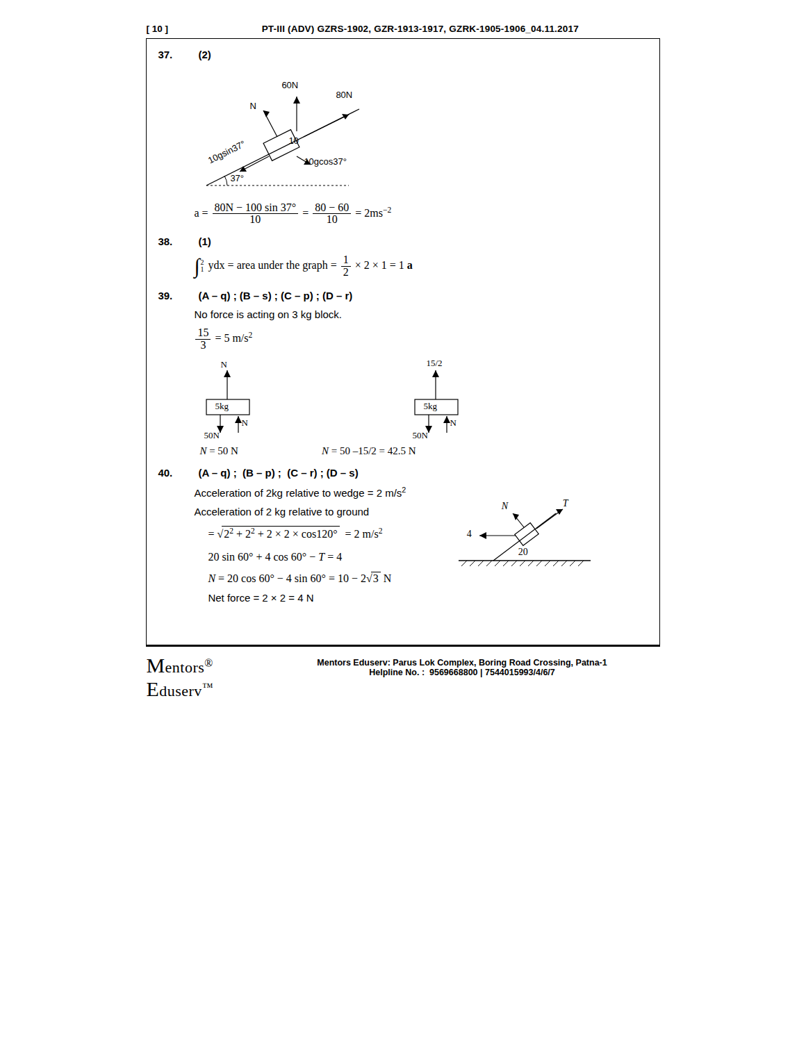[ 10 ]
PT-III (ADV) GZRS-1902, GZR-1913-1917, GZRK-1905-1906_04.11.2017
37.
(2)
60N
80N
N
10
10gcos37°
10gsin37°
37°
a = 80N − 100 sin 37°10 = 80 − 6010 = 2ms−2
38.
(1)
∫ 2
1 ydx = area under the graph = 12 × 2 × 1 = 1 a
39.
(A – q) ; (B – s) ; (C – p) ; (D – r)
No force is acting on 3 kg block.
153 = 5 m/s2
N
5kg
50N
N
15/2
5kg
50N
N
N = 50 N
N = 50 –15/2 = 42.5 N
40.
(A – q) ; (B – p) ; (C – r) ; (D – s)
Acceleration of 2kg relative to wedge = 2 m/s2
Acceleration of 2 kg relative to ground
= √22 + 22 + 2 × 2 × cos120° = 2 m/s2
20 sin 60° + 4 cos 60° − T = 4
N = 20 cos 60° − 4 sin 60° = 10 − 2√3 N
Net force = 2 × 2 = 4 N
N
T
4
20
Mentors® Eduserv™
Mentors Eduserv: Parus Lok Complex, Boring Road Crossing, Patna-1
Helpline No. : 9569668800 | 7544015993/4/6/7